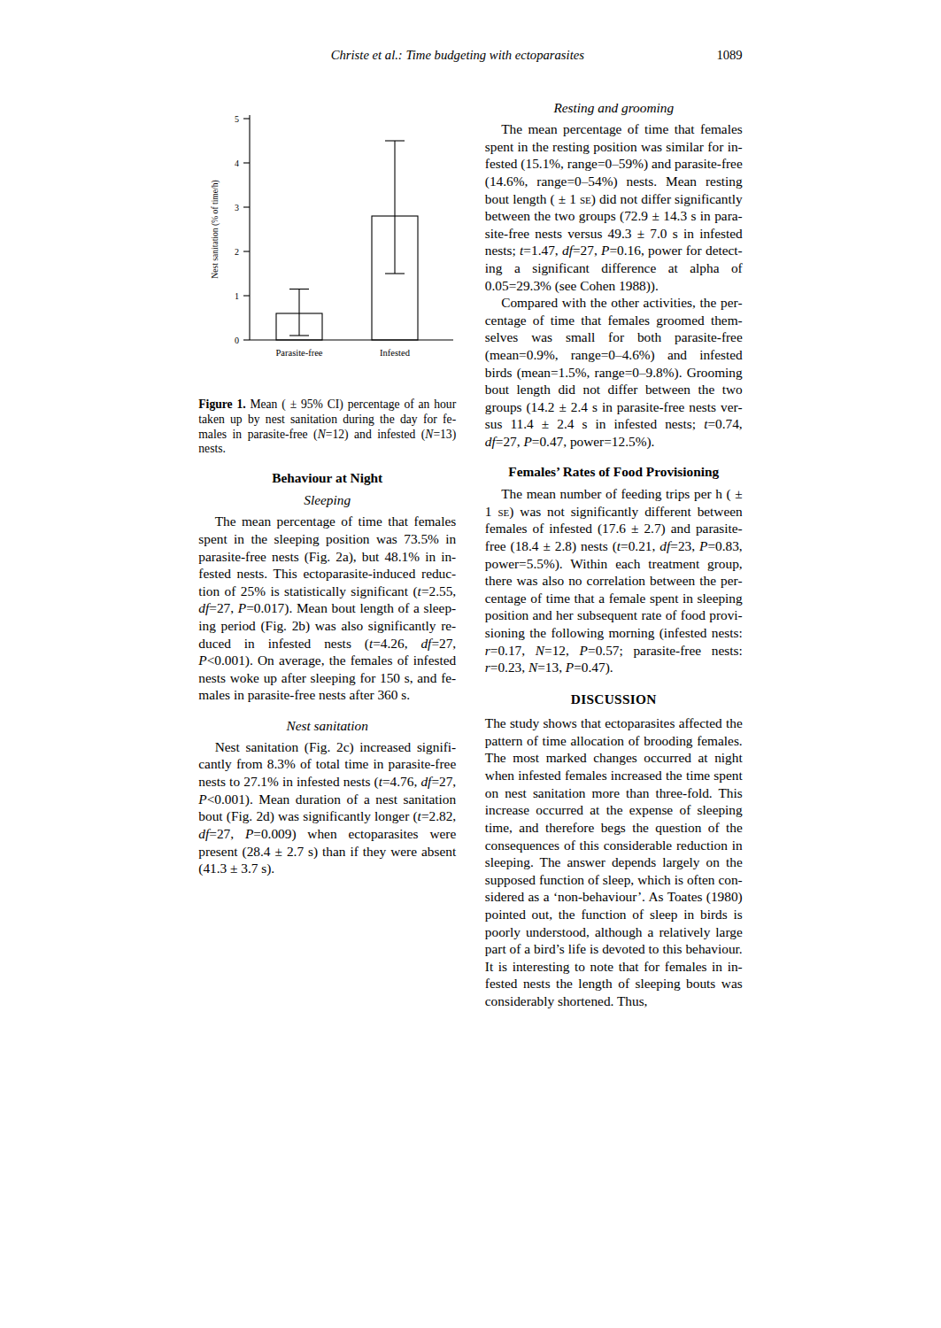Christe et al.: Time budgeting with ectoparasites 1089
0 1 2 3 4 5 Nest sanitation (% of time/h) Parasite-free Infested
Figure 1. Mean ( ± 95% CI) percentage of an hour taken up by nest sanitation during the day for females in parasite-free (N=12) and infested (N=13) nests.
Behaviour at Night
Sleeping
The mean percentage of time that females spent in the sleeping position was 73.5% in parasite-free nests (Fig. 2a), but 48.1% in infested nests. This ectoparasite-induced reduction of 25% is statistically significant (t=2.55, df=27, P=0.017). Mean bout length of a sleeping period (Fig. 2b) was also significantly reduced in infested nests (t=4.26, df=27, P<0.001). On average, the females of infested nests woke up after sleeping for 150 s, and females in parasite-free nests after 360 s.
Nest sanitation
Nest sanitation (Fig. 2c) increased significantly from 8.3% of total time in parasite-free nests to 27.1% in infested nests (t=4.76, df=27, P<0.001). Mean duration of a nest sanitation bout (Fig. 2d) was significantly longer (t=2.82, df=27, P=0.009) when ectoparasites were present (28.4 ± 2.7 s) than if they were absent (41.3 ± 3.7 s).
Resting and grooming
The mean percentage of time that females spent in the resting position was similar for infested (15.1%, range=0–59%) and parasite-free (14.6%, range=0–54%) nests. Mean resting bout length ( ± 1 se) did not differ significantly between the two groups (72.9 ± 14.3 s in parasite-free nests versus 49.3 ± 7.0 s in infested nests; t=1.47, df=27, P=0.16, power for detecting a significant difference at alpha of 0.05=29.3% (see Cohen 1988)).
Compared with the other activities, the percentage of time that females groomed themselves was small for both parasite-free (mean=0.9%, range=0–4.6%) and infested birds (mean=1.5%, range=0–9.8%). Grooming bout length did not differ between the two groups (14.2 ± 2.4 s in parasite-free nests versus 11.4 ± 2.4 s in infested nests; t=0.74, df=27, P=0.47, power=12.5%).
Females’ Rates of Food Provisioning
The mean number of feeding trips per h ( ± 1 se) was not significantly different between females of infested (17.6 ± 2.7) and parasite-free (18.4 ± 2.8) nests (t=0.21, df=23, P=0.83, power=5.5%). Within each treatment group, there was also no correlation between the percentage of time that a female spent in sleeping position and her subsequent rate of food provisioning the following morning (infested nests: r=0.17, N=12, P=0.57; parasite-free nests: r=0.23, N=13, P=0.47).
DISCUSSION
The study shows that ectoparasites affected the pattern of time allocation of brooding females. The most marked changes occurred at night when infested females increased the time spent on nest sanitation more than three-fold. This increase occurred at the expense of sleeping time, and therefore begs the question of the consequences of this considerable reduction in sleeping. The answer depends largely on the supposed function of sleep, which is often considered as a ‘non-behaviour’. As Toates (1980) pointed out, the function of sleep in birds is poorly understood, although a relatively large part of a bird’s life is devoted to this behaviour. It is interesting to note that for females in infested nests the length of sleeping bouts was considerably shortened. Thus,